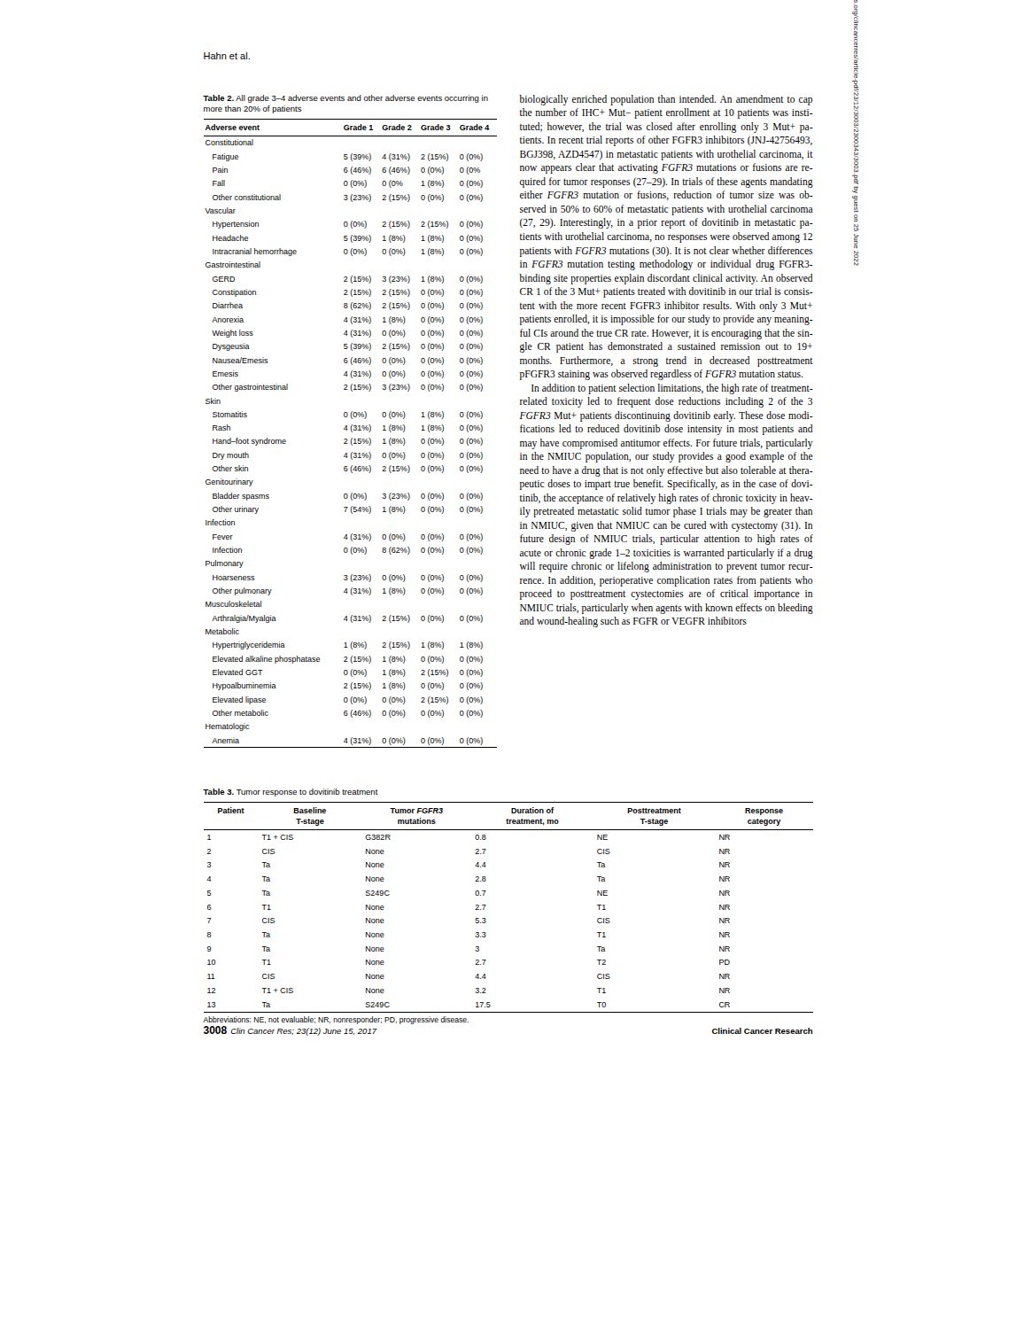Hahn et al.
Table 2. All grade 3–4 adverse events and other adverse events occurring in more than 20% of patients
| Adverse event | Grade 1 | Grade 2 | Grade 3 | Grade 4 |
| --- | --- | --- | --- | --- |
| Constitutional |
| Fatigue | 5 (39%) | 4 (31%) | 2 (15%) | 0 (0%) |
| Pain | 6 (46%) | 6 (46%) | 0 (0%) | 0 (0% |
| Fall | 0 (0%) | 0 (0% | 1 (8%) | 0 (0%) |
| Other constitutional | 3 (23%) | 2 (15%) | 0 (0%) | 0 (0%) |
| Vascular |
| Hypertension | 0 (0%) | 2 (15%) | 2 (15%) | 0 (0%) |
| Headache | 5 (39%) | 1 (8%) | 1 (8%) | 0 (0%) |
| Intracranial hemorrhage | 0 (0%) | 0 (0%) | 1 (8%) | 0 (0%) |
| Gastrointestinal |
| GERD | 2 (15%) | 3 (23%) | 1 (8%) | 0 (0%) |
| Constipation | 2 (15%) | 2 (15%) | 0 (0%) | 0 (0%) |
| Diarrhea | 8 (62%) | 2 (15%) | 0 (0%) | 0 (0%) |
| Anorexia | 4 (31%) | 1 (8%) | 0 (0%) | 0 (0%) |
| Weight loss | 4 (31%) | 0 (0%) | 0 (0%) | 0 (0%) |
| Dysgeusia | 5 (39%) | 2 (15%) | 0 (0%) | 0 (0%) |
| Nausea/Emesis | 6 (46%) | 0 (0%) | 0 (0%) | 0 (0%) |
| Emesis | 4 (31%) | 0 (0%) | 0 (0%) | 0 (0%) |
| Other gastrointestinal | 2 (15%) | 3 (23%) | 0 (0%) | 0 (0%) |
| Skin |
| Stomatitis | 0 (0%) | 0 (0%) | 1 (8%) | 0 (0%) |
| Rash | 4 (31%) | 1 (8%) | 1 (8%) | 0 (0%) |
| Hand–foot syndrome | 2 (15%) | 1 (8%) | 0 (0%) | 0 (0%) |
| Dry mouth | 4 (31%) | 0 (0%) | 0 (0%) | 0 (0%) |
| Other skin | 6 (46%) | 2 (15%) | 0 (0%) | 0 (0%) |
| Genitourinary |
| Bladder spasms | 0 (0%) | 3 (23%) | 0 (0%) | 0 (0%) |
| Other urinary | 7 (54%) | 1 (8%) | 0 (0%) | 0 (0%) |
| Infection |
| Fever | 4 (31%) | 0 (0%) | 0 (0%) | 0 (0%) |
| Infection | 0 (0%) | 8 (62%) | 0 (0%) | 0 (0%) |
| Pulmonary |
| Hoarseness | 3 (23%) | 0 (0%) | 0 (0%) | 0 (0%) |
| Other pulmonary | 4 (31%) | 1 (8%) | 0 (0%) | 0 (0%) |
| Musculoskeletal |
| Arthralgia/Myalgia | 4 (31%) | 2 (15%) | 0 (0%) | 0 (0%) |
| Metabolic |
| Hypertriglyceridemia | 1 (8%) | 2 (15%) | 1 (8%) | 1 (8%) |
| Elevated alkaline phosphatase | 2 (15%) | 1 (8%) | 0 (0%) | 0 (0%) |
| Elevated GGT | 0 (0%) | 1 (8%) | 2 (15%) | 0 (0%) |
| Hypoalbuminemia | 2 (15%) | 1 (8%) | 0 (0%) | 0 (0%) |
| Elevated lipase | 0 (0%) | 0 (0%) | 2 (15%) | 0 (0%) |
| Other metabolic | 6 (46%) | 0 (0%) | 0 (0%) | 0 (0%) |
| Hematologic |
| Anemia | 4 (31%) | 0 (0%) | 0 (0%) | 0 (0%) |
biologically enriched population than intended. An amendment to cap the number of IHC+ Mut− patient enrollment at 10 patients was instituted; however, the trial was closed after enrolling only 3 Mut+ patients. In recent trial reports of other FGFR3 inhibitors (JNJ-42756493, BGJ398, AZD4547) in metastatic patients with urothelial carcinoma, it now appears clear that activating FGFR3 mutations or fusions are required for tumor responses (27–29). In trials of these agents mandating either FGFR3 mutation or fusions, reduction of tumor size was observed in 50% to 60% of metastatic patients with urothelial carcinoma (27, 29). Interestingly, in a prior report of dovitinib in metastatic patients with urothelial carcinoma, no responses were observed among 12 patients with FGFR3 mutations (30). It is not clear whether differences in FGFR3 mutation testing methodology or individual drug FGFR3-binding site properties explain discordant clinical activity. An observed CR 1 of the 3 Mut+ patients treated with dovitinib in our trial is consistent with the more recent FGFR3 inhibitor results. With only 3 Mut+ patients enrolled, it is impossible for our study to provide any meaningful CIs around the true CR rate. However, it is encouraging that the single CR patient has demonstrated a sustained remission out to 19+ months. Furthermore, a strong trend in decreased posttreatment pFGFR3 staining was observed regardless of FGFR3 mutation status.
In addition to patient selection limitations, the high rate of treatment-related toxicity led to frequent dose reductions including 2 of the 3 FGFR3 Mut+ patients discontinuing dovitinib early. These dose modifications led to reduced dovitinib dose intensity in most patients and may have compromised antitumor effects. For future trials, particularly in the NMIUC population, our study provides a good example of the need to have a drug that is not only effective but also tolerable at therapeutic doses to impart true benefit. Specifically, as in the case of dovitinib, the acceptance of relatively high rates of chronic toxicity in heavily pretreated metastatic solid tumor phase I trials may be greater than in NMIUC, given that NMIUC can be cured with cystectomy (31). In future design of NMIUC trials, particular attention to high rates of acute or chronic grade 1–2 toxicities is warranted particularly if a drug will require chronic or lifelong administration to prevent tumor recurrence. In addition, perioperative complication rates from patients who proceed to posttreatment cystectomies are of critical importance in NMIUC trials, particularly when agents with known effects on bleeding and wound-healing such as FGFR or VEGFR inhibitors
Table 3. Tumor response to dovitinib treatment
| Patient | Baseline T-stage | Tumor FGFR3 mutations | Duration of treatment, mo | Posttreatment T-stage | Response category |
| --- | --- | --- | --- | --- | --- |
| 1 | T1 + CIS | G382R | 0.8 | NE | NR |
| 2 | CIS | None | 2.7 | CIS | NR |
| 3 | Ta | None | 4.4 | Ta | NR |
| 4 | Ta | None | 2.8 | Ta | NR |
| 5 | Ta | S249C | 0.7 | NE | NR |
| 6 | T1 | None | 2.7 | T1 | NR |
| 7 | CIS | None | 5.3 | CIS | NR |
| 8 | Ta | None | 3.3 | T1 | NR |
| 9 | Ta | None | 3 | Ta | NR |
| 10 | T1 | None | 2.7 | T2 | PD |
| 11 | CIS | None | 4.4 | CIS | NR |
| 12 | T1 + CIS | None | 3.2 | T1 | NR |
| 13 | Ta | S249C | 17.5 | T0 | CR |
Abbreviations: NE, not evaluable; NR, nonresponder; PD, progressive disease.
3008 Clin Cancer Res; 23(12) June 15, 2017
Clinical Cancer Research
Downloaded from http://aacrjournals.org/clincancerres/article-pdf/23/12/3003/2300343/3003.pdf by guest on 25 June 2022